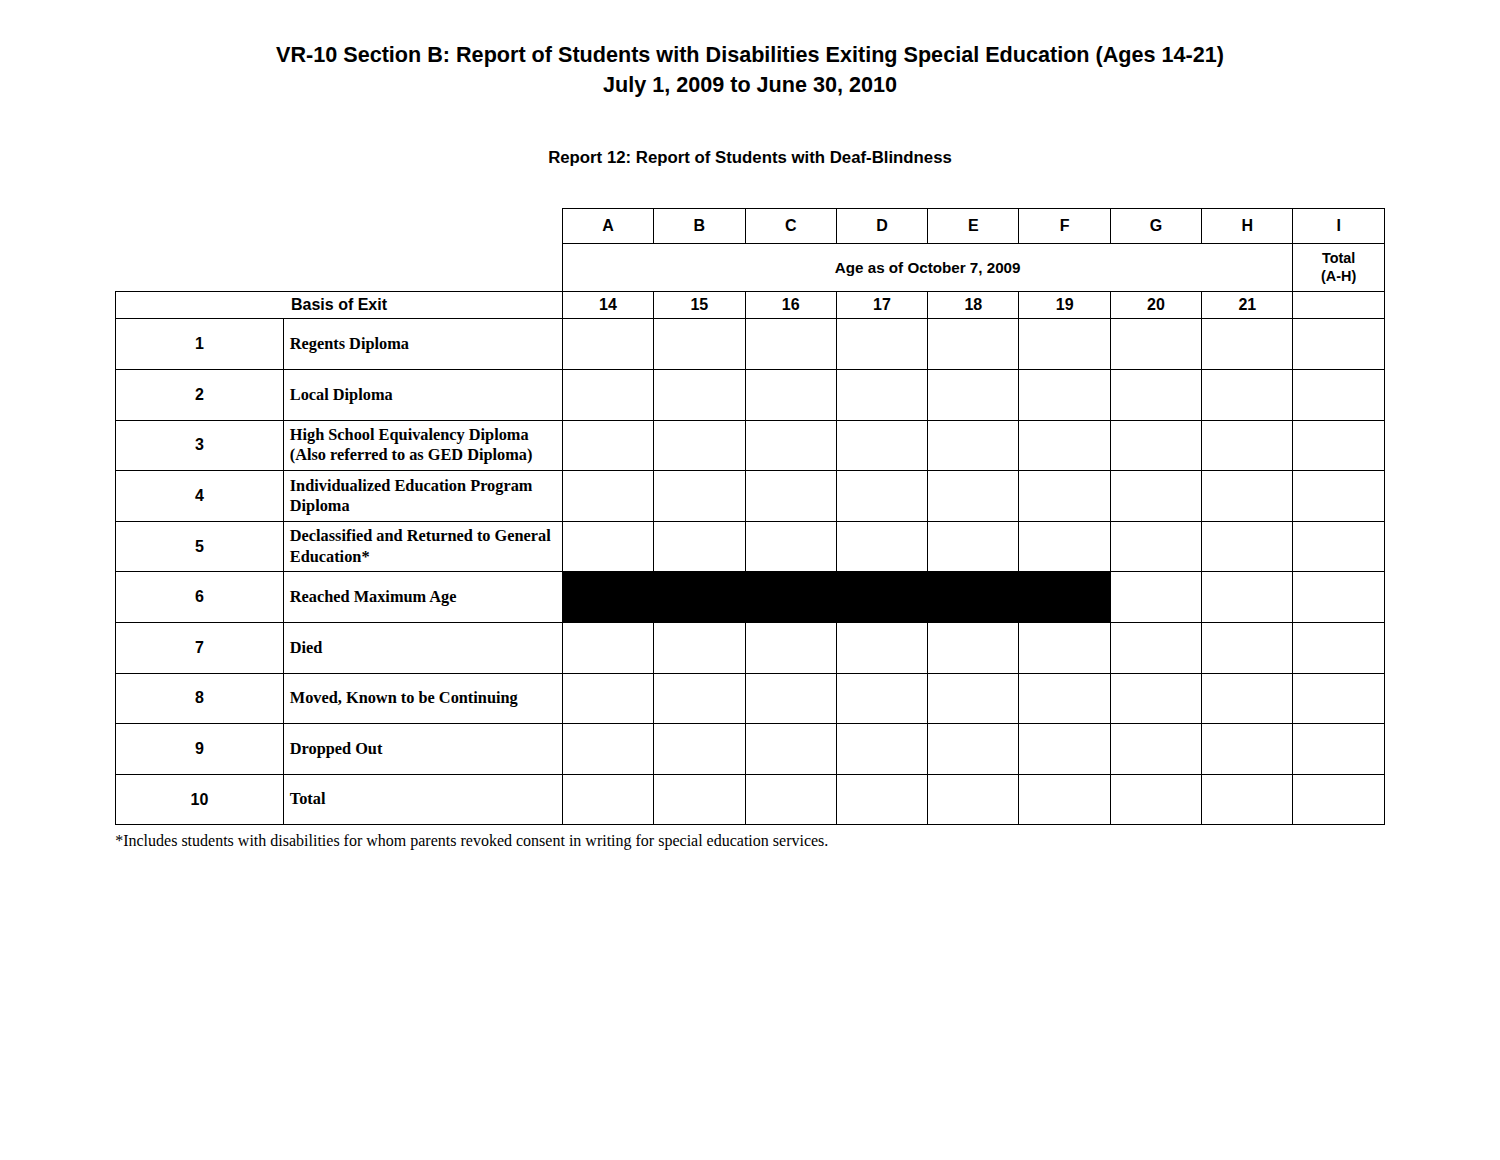VR-10 Section B: Report of Students with Disabilities Exiting Special Education (Ages 14-21)
July 1, 2009 to June 30, 2010
Report 12: Report of Students with Deaf-Blindness
| | A | B | C | D | E | F | G | H | I |
| --- | --- | --- | --- | --- | --- | --- | --- | --- | --- |
| Age as of October 7, 2009 | Total (A-H) |
| Basis of Exit | 14 | 15 | 16 | 17 | 18 | 19 | 20 | 21 | |
| 1 | Regents Diploma | | | | | | | | | |
| 2 | Local Diploma | | | | | | | | | |
| 3 | High School Equivalency Diploma (Also referred to as GED Diploma) | | | | | | | | | |
| 4 | Individualized Education Program Diploma | | | | | | | | | |
| 5 | Declassified and Returned to General Education* | | | | | | | | | |
| 6 | Reached Maximum Age | | | | | | | | | |
| 7 | Died | | | | | | | | | |
| 8 | Moved, Known to be Continuing | | | | | | | | | |
| 9 | Dropped Out | | | | | | | | | |
| 10 | Total | | | | | | | | | |
*Includes students with disabilities for whom parents revoked consent in writing for special education services.